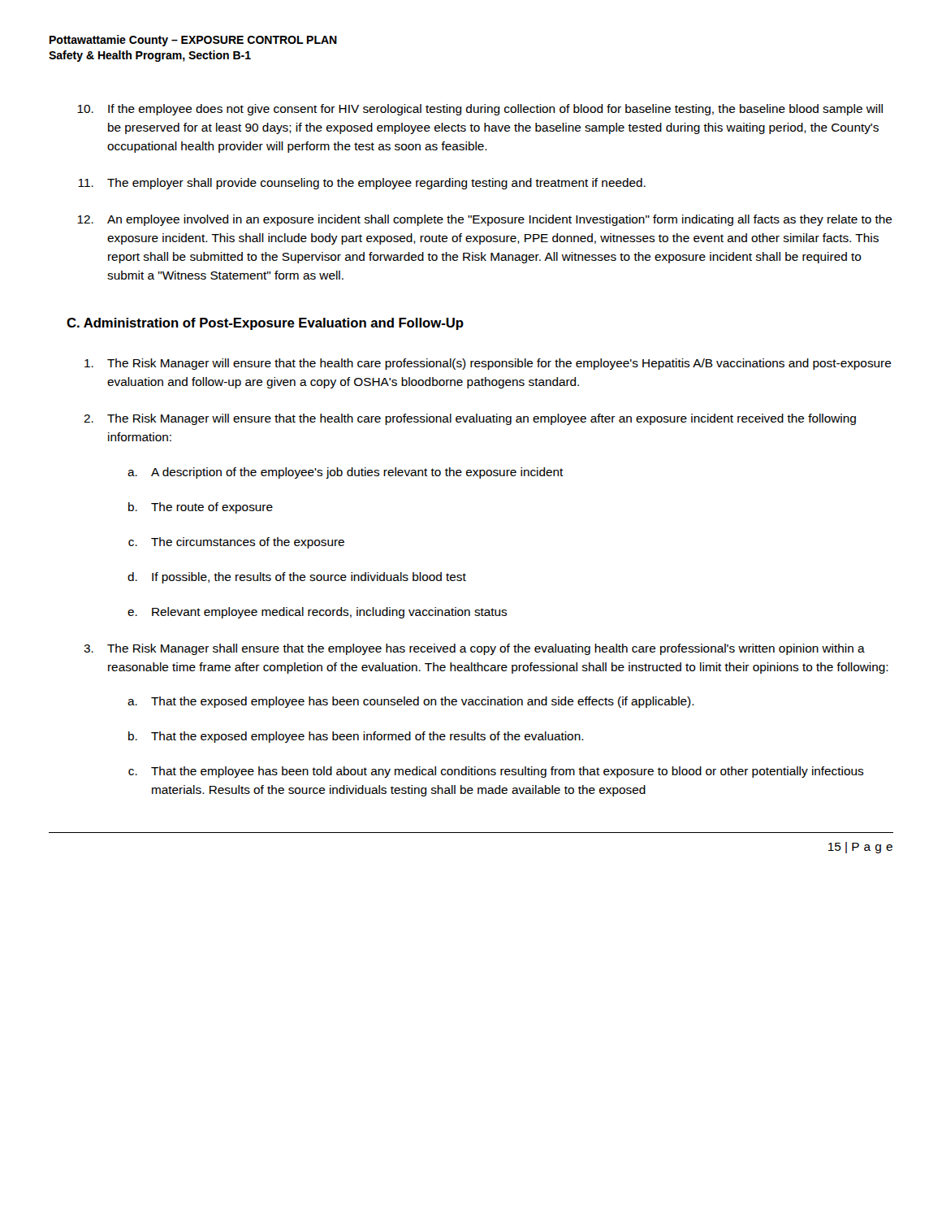Pottawattamie County – EXPOSURE CONTROL PLAN
Safety & Health Program, Section B-1
If the employee does not give consent for HIV serological testing during collection of blood for baseline testing, the baseline blood sample will be preserved for at least 90 days; if the exposed employee elects to have the baseline sample tested during this waiting period, the County's occupational health provider will perform the test as soon as feasible.
The employer shall provide counseling to the employee regarding testing and treatment if needed.
An employee involved in an exposure incident shall complete the "Exposure Incident Investigation" form indicating all facts as they relate to the exposure incident. This shall include body part exposed, route of exposure, PPE donned, witnesses to the event and other similar facts. This report shall be submitted to the Supervisor and forwarded to the Risk Manager. All witnesses to the exposure incident shall be required to submit a "Witness Statement" form as well.
C. Administration of Post-Exposure Evaluation and Follow-Up
The Risk Manager will ensure that the health care professional(s) responsible for the employee's Hepatitis A/B vaccinations and post-exposure evaluation and follow-up are given a copy of OSHA's bloodborne pathogens standard.
The Risk Manager will ensure that the health care professional evaluating an employee after an exposure incident received the following information:
A description of the employee's job duties relevant to the exposure incident
The route of exposure
The circumstances of the exposure
If possible, the results of the source individuals blood test
Relevant employee medical records, including vaccination status
The Risk Manager shall ensure that the employee has received a copy of the evaluating health care professional's written opinion within a reasonable time frame after completion of the evaluation. The healthcare professional shall be instructed to limit their opinions to the following:
That the exposed employee has been counseled on the vaccination and side effects (if applicable).
That the exposed employee has been informed of the results of the evaluation.
That the employee has been told about any medical conditions resulting from that exposure to blood or other potentially infectious materials. Results of the source individuals testing shall be made available to the exposed
15 | P a g e